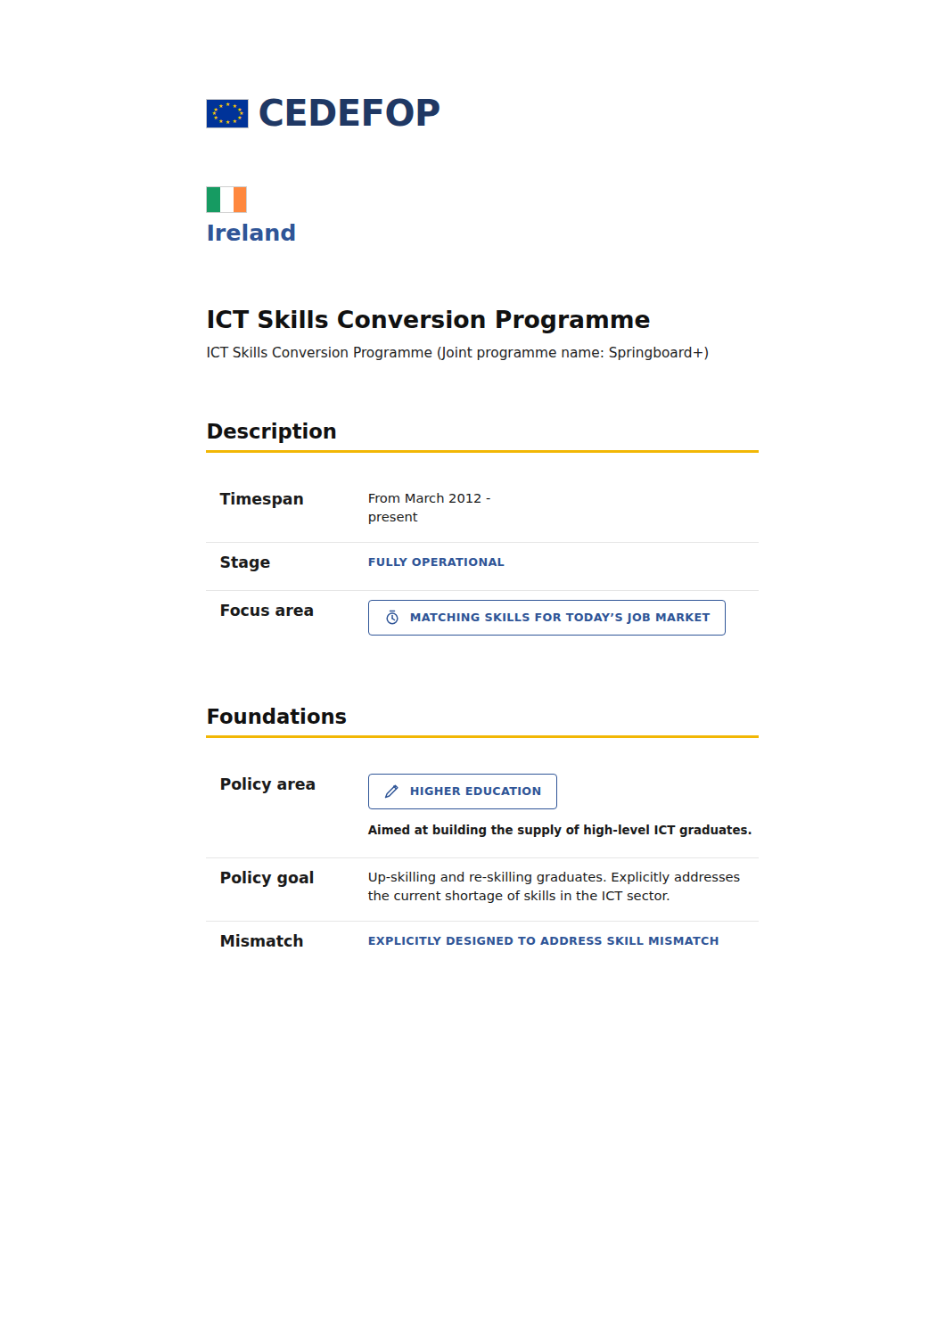★ ★ ★ ★ ★ ★ ★ ★ ★ ★ ★ ★
CEDEFOP
Ireland
ICT Skills Conversion Programme
ICT Skills Conversion Programme (Joint programme name: Springboard+)
Description
Timespan
From March 2012 -
present
Stage
Fully operational
Focus area
Matching skills for today’s job market
Foundations
Policy area
Higher education
Aimed at building the supply of high-level ICT graduates.
Policy goal
Up-skilling and re-skilling graduates. Explicitly addresses the current shortage of skills in the ICT sector.
Mismatch
Explicitly designed to address skill mismatch